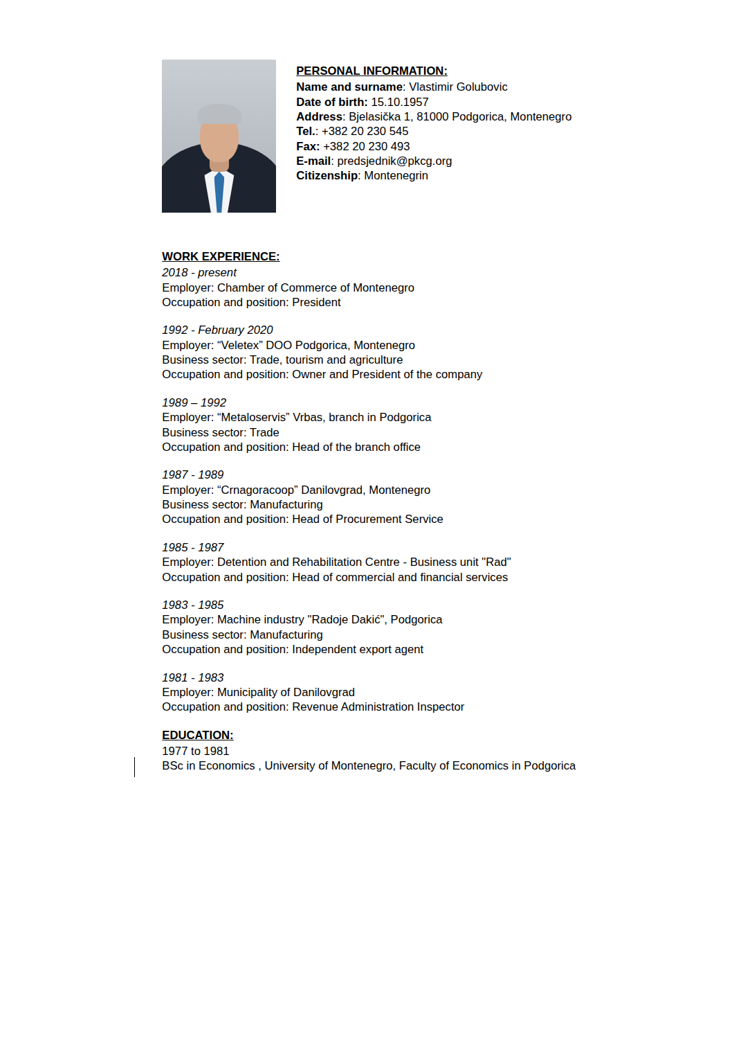PERSONAL INFORMATION:
Name and surname: Vlastimir Golubovic
Date of birth: 15.10.1957
Address: Bjelasička 1, 81000 Podgorica, Montenegro
Tel.: +382 20 230 545
Fax: +382 20 230 493
E-mail: predsjednik@pkcg.org
Citizenship: Montenegrin
WORK EXPERIENCE:
2018 - present
Employer: Chamber of Commerce of Montenegro
Occupation and position: President
1992 - February 2020
Employer: “Veletex” DOO Podgorica, Montenegro
Business sector: Trade, tourism and agriculture
Occupation and position: Owner and President of the company
1989 – 1992
Employer: “Metaloservis” Vrbas, branch in Podgorica
Business sector: Trade
Occupation and position: Head of the branch office
1987 - 1989
Employer: “Crnagoracoop” Danilovgrad, Montenegro
Business sector: Manufacturing
Occupation and position: Head of Procurement Service
1985 - 1987
Employer: Detention and Rehabilitation Centre - Business unit "Rad"
Occupation and position: Head of commercial and financial services
1983 - 1985
Employer: Machine industry "Radoje Dakić", Podgorica
Business sector: Manufacturing
Occupation and position: Independent export agent
1981 - 1983
Employer: Municipality of Danilovgrad
Occupation and position: Revenue Administration Inspector
EDUCATION:
1977 to 1981
BSc in Economics , University of Montenegro, Faculty of Economics in Podgorica